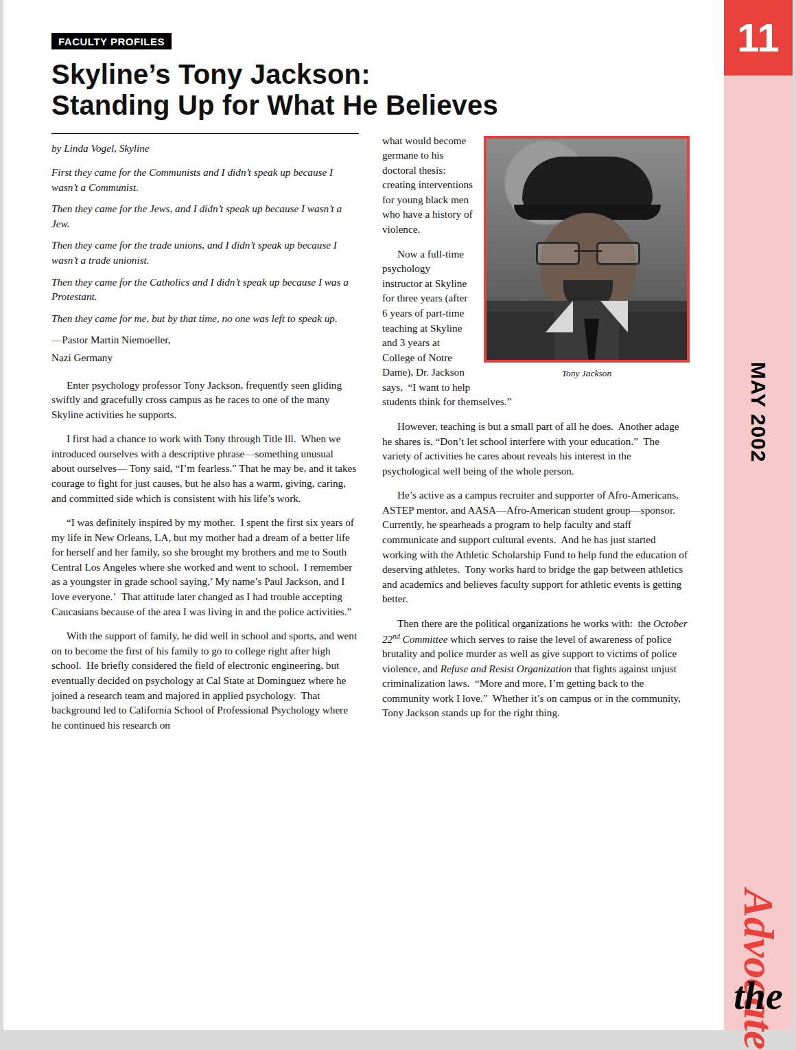11
MAY 2002
Advocate
the
FACULTY PROFILES
Skyline’s Tony Jackson:
Standing Up for What He Believes
by Linda Vogel, Skyline
First they came for the Communists and I didn’t speak up because I wasn’t a Communist.
Then they came for the Jews, and I didn’t speak up because I wasn’t a Jew.
Then they came for the trade unions, and I didn’t speak up because I wasn’t a trade unionist.
Then they came for the Catholics and I didn’t speak up because I was a Protestant.
Then they came for me, but by that time, no one was left to speak up.
—Pastor Martin Niemoeller,
Nazi Germany
Enter psychology professor Tony Jackson, frequently seen gliding swiftly and gracefully cross campus as he races to one of the many Skyline activities he supports.
I first had a chance to work with Tony through Title lll. When we introduced ourselves with a descriptive phrase—something unusual about ourselves— Tony said, “I’m fearless.” That he may be, and it takes courage to fight for just causes, but he also has a warm, giving, caring, and committed side which is consistent with his life’s work.
“I was definitely inspired by my mother. I spent the first six years of my life in New Orleans, LA, but my mother had a dream of a better life for herself and her family, so she brought my brothers and me to South Central Los Angeles where she worked and went to school. I remember as a youngster in grade school saying,’ My name’s Paul Jackson, and I love everyone.’ That attitude later changed as I had trouble accepting Caucasians because of the area I was living in and the police activities.”
With the support of family, he did well in school and sports, and went on to become the first of his family to go to college right after high school. He briefly considered the field of electronic engineering, but eventually decided on psychology at Cal State at Dominguez where he joined a research team and majored in applied psychology. That background led to California School of Professional Psychology where he continued his research on
Tony Jackson
what would become germane to his doctoral thesis: creating interventions for young black men who have a history of violence.
Now a full-time psychology instructor at Skyline for three years (after 6 years of part-time teaching at Skyline and 3 years at College of Notre Dame), Dr. Jackson says, “I want to help students think for themselves.”
However, teaching is but a small part of all he does. Another adage he shares is, “Don’t let school interfere with your education.” The variety of activities he cares about reveals his interest in the psychological well being of the whole person.
He’s active as a campus recruiter and supporter of Afro-Americans, ASTEP mentor, and AASA—Afro-American student group—sponsor. Currently, he spearheads a program to help faculty and staff communicate and support cultural events. And he has just started working with the Athletic Scholarship Fund to help fund the education of deserving athletes. Tony works hard to bridge the gap between athletics and academics and believes faculty support for athletic events is getting better.
Then there are the political organizations he works with: the October 22nd Committee which serves to raise the level of awareness of police brutality and police murder as well as give support to victims of police violence, and Refuse and Resist Organization that fights against unjust criminalization laws. “More and more, I’m getting back to the community work I love.” Whether it’s on campus or in the community, Tony Jackson stands up for the right thing.